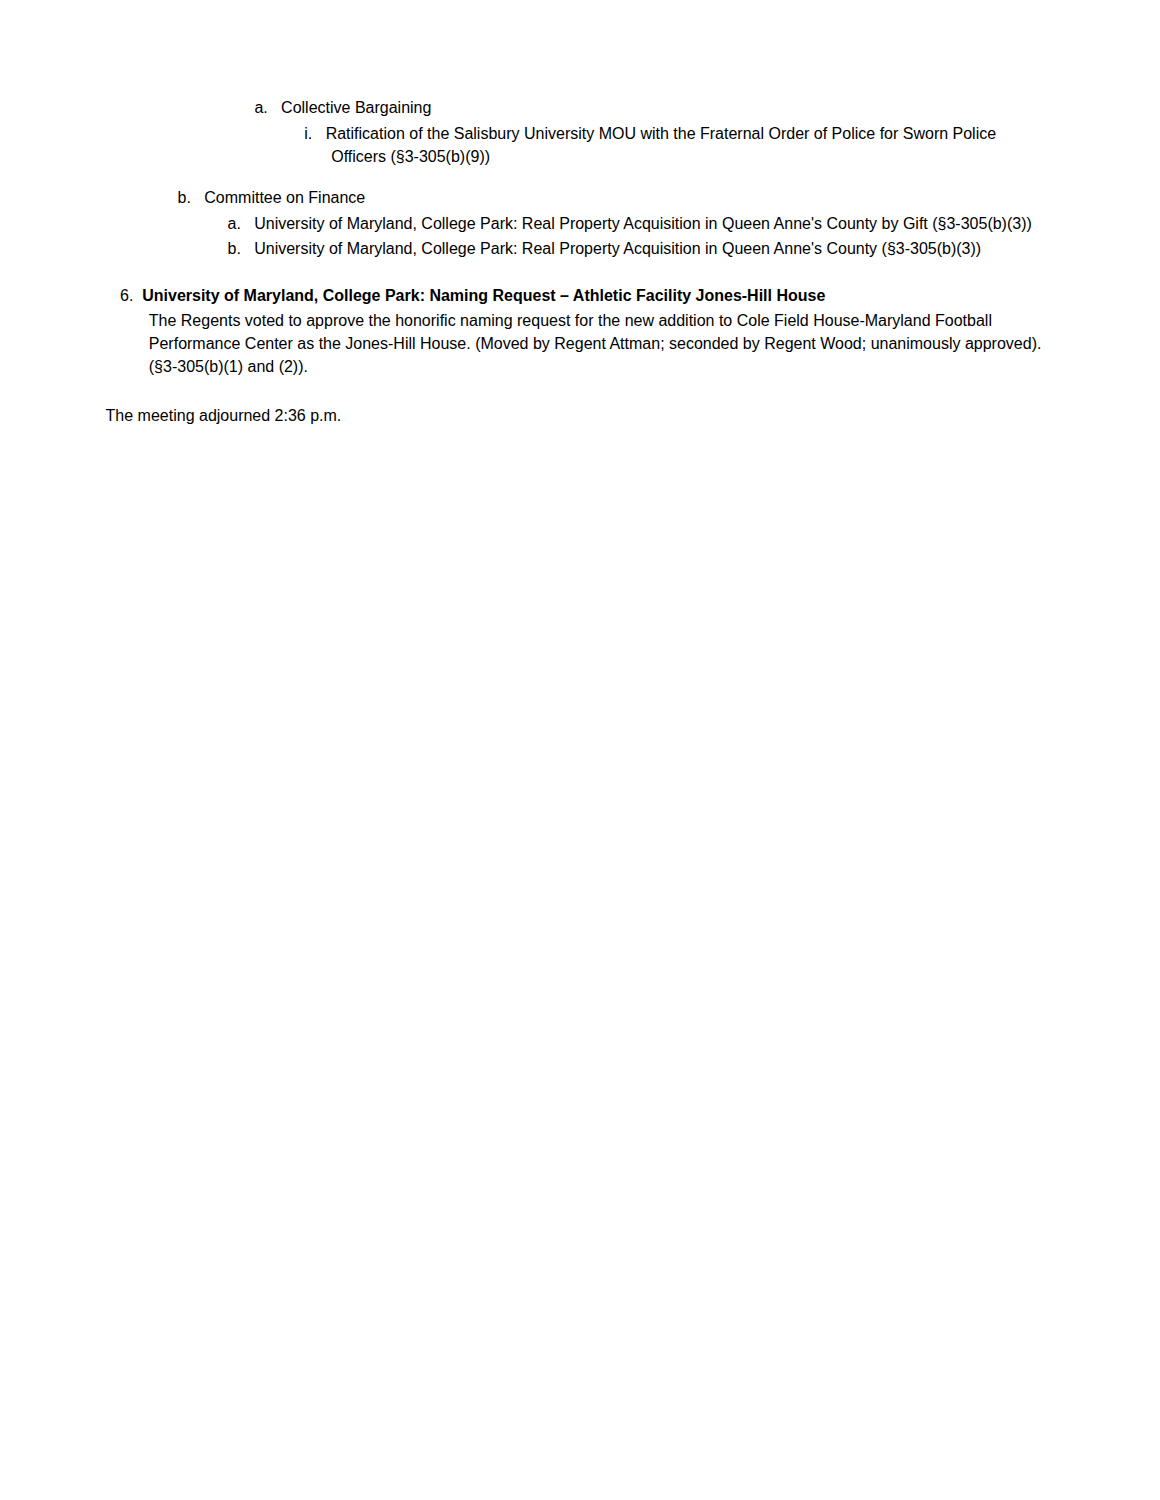a. Collective Bargaining
i. Ratification of the Salisbury University MOU with the Fraternal Order of Police for Sworn Police Officers (§3-305(b)(9))
b. Committee on Finance
a. University of Maryland, College Park: Real Property Acquisition in Queen Anne's County by Gift (§3-305(b)(3))
b. University of Maryland, College Park: Real Property Acquisition in Queen Anne's County (§3-305(b)(3))
6. University of Maryland, College Park: Naming Request – Athletic Facility Jones-Hill House
The Regents voted to approve the honorific naming request for the new addition to Cole Field House-Maryland Football Performance Center as the Jones-Hill House. (Moved by Regent Attman; seconded by Regent Wood; unanimously approved). (§3-305(b)(1) and (2)).
The meeting adjourned 2:36 p.m.